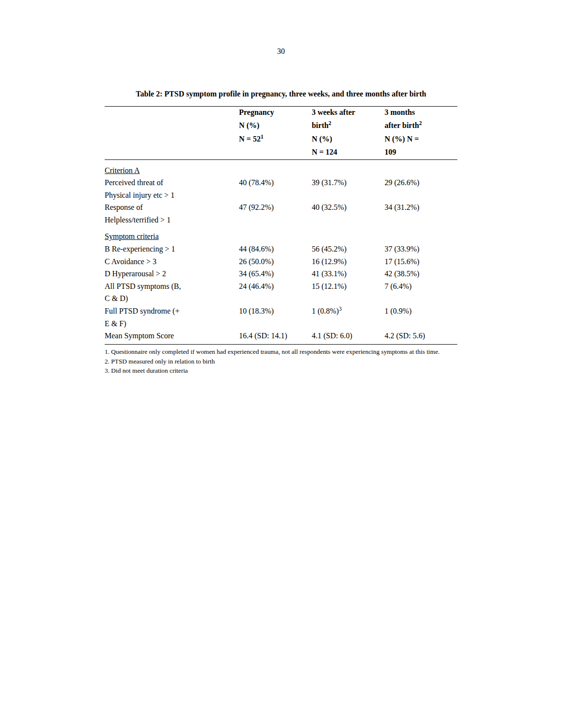30
Table 2: PTSD symptom profile in pregnancy, three weeks, and three months after birth
| | Pregnancy | 3 weeks after | 3 months |
| --- | --- | --- | --- |
| | N (%) | birth 2 | after birth 2 |
| | N = 52 1 | N (%) | N (%) N = |
| | | N = 124 | 109 |
| Criterion A | | | |
| Perceived threat of | 40 (78.4%) | 39 (31.7%) | 29 (26.6%) |
| Physical injury etc > 1 | | | |
| Response of | 47 (92.2%) | 40 (32.5%) | 34 (31.2%) |
| Helpless/terrified > 1 | | | |
| Symptom criteria | | | |
| B Re-experiencing > 1 | 44 (84.6%) | 56 (45.2%) | 37 (33.9%) |
| C Avoidance > 3 | 26 (50.0%) | 16 (12.9%) | 17 (15.6%) |
| D Hyperarousal > 2 | 34 (65.4%) | 41 (33.1%) | 42 (38.5%) |
| All PTSD symptoms (B, | 24 (46.4%) | 15 (12.1%) | 7 (6.4%) |
| C & D) | | | |
| Full PTSD syndrome (+ | 10 (18.3%) | 1 (0.8%) 3 | 1 (0.9%) |
| E & F) | | | |
| Mean Symptom Score | 16.4 (SD: 14.1) | 4.1 (SD: 6.0) | 4.2 (SD: 5.6) |
1. Questionnaire only completed if women had experienced trauma, not all respondents were experiencing symptoms at this time.
2. PTSD measured only in relation to birth
3. Did not meet duration criteria